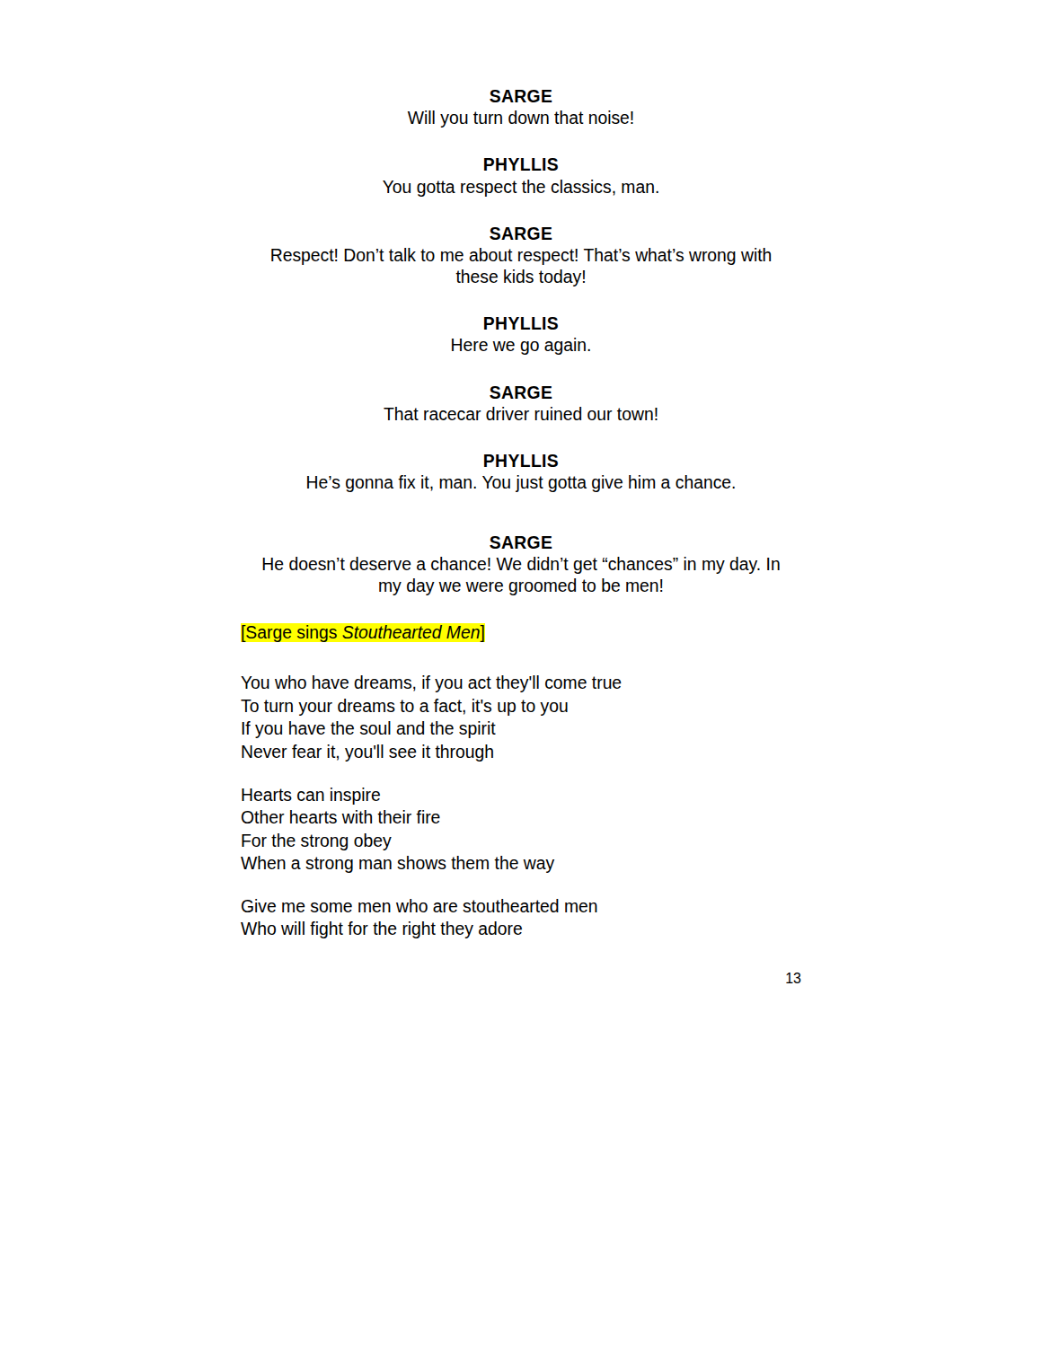SARGE
Will you turn down that noise!
PHYLLIS
You gotta respect the classics, man.
SARGE
Respect! Don’t talk to me about respect! That’s what’s wrong with these kids today!
PHYLLIS
Here we go again.
SARGE
That racecar driver ruined our town!
PHYLLIS
He’s gonna fix it, man. You just gotta give him a chance.
SARGE
He doesn’t deserve a chance! We didn’t get “chances” in my day. In my day we were groomed to be men!
[Sarge sings Stouthearted Men]
You who have dreams, if you act they'll come true
To turn your dreams to a fact, it's up to you
If you have the soul and the spirit
Never fear it, you'll see it through
Hearts can inspire
Other hearts with their fire
For the strong obey
When a strong man shows them the way
Give me some men who are stouthearted men
Who will fight for the right they adore
13